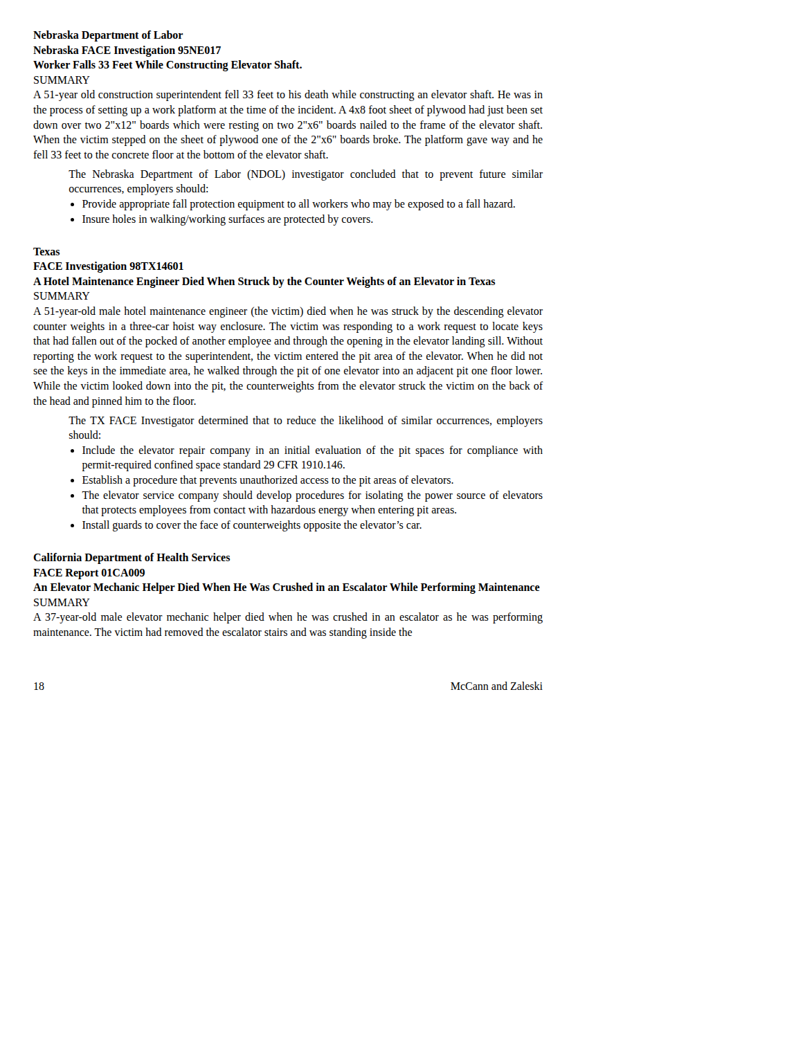Nebraska Department of Labor
Nebraska FACE Investigation 95NE017
Worker Falls 33 Feet While Constructing Elevator Shaft.
SUMMARY
A 51-year old construction superintendent fell 33 feet to his death while constructing an elevator shaft. He was in the process of setting up a work platform at the time of the incident. A 4x8 foot sheet of plywood had just been set down over two 2"x12" boards which were resting on two 2"x6" boards nailed to the frame of the elevator shaft. When the victim stepped on the sheet of plywood one of the 2"x6" boards broke. The platform gave way and he fell 33 feet to the concrete floor at the bottom of the elevator shaft.
The Nebraska Department of Labor (NDOL) investigator concluded that to prevent future similar occurrences, employers should:
Provide appropriate fall protection equipment to all workers who may be exposed to a fall hazard.
Insure holes in walking/working surfaces are protected by covers.
Texas
FACE Investigation 98TX14601
A Hotel Maintenance Engineer Died When Struck by the Counter Weights of an Elevator in Texas
SUMMARY
A 51-year-old male hotel maintenance engineer (the victim) died when he was struck by the descending elevator counter weights in a three-car hoist way enclosure. The victim was responding to a work request to locate keys that had fallen out of the pocked of another employee and through the opening in the elevator landing sill. Without reporting the work request to the superintendent, the victim entered the pit area of the elevator. When he did not see the keys in the immediate area, he walked through the pit of one elevator into an adjacent pit one floor lower. While the victim looked down into the pit, the counterweights from the elevator struck the victim on the back of the head and pinned him to the floor.
The TX FACE Investigator determined that to reduce the likelihood of similar occurrences, employers should:
Include the elevator repair company in an initial evaluation of the pit spaces for compliance with permit-required confined space standard 29 CFR 1910.146.
Establish a procedure that prevents unauthorized access to the pit areas of elevators.
The elevator service company should develop procedures for isolating the power source of elevators that protects employees from contact with hazardous energy when entering pit areas.
Install guards to cover the face of counterweights opposite the elevator’s car.
California Department of Health Services
FACE Report 01CA009
An Elevator Mechanic Helper Died When He Was Crushed in an Escalator While Performing Maintenance
SUMMARY
A 37-year-old male elevator mechanic helper died when he was crushed in an escalator as he was performing maintenance. The victim had removed the escalator stairs and was standing inside the
18 McCann and Zaleski